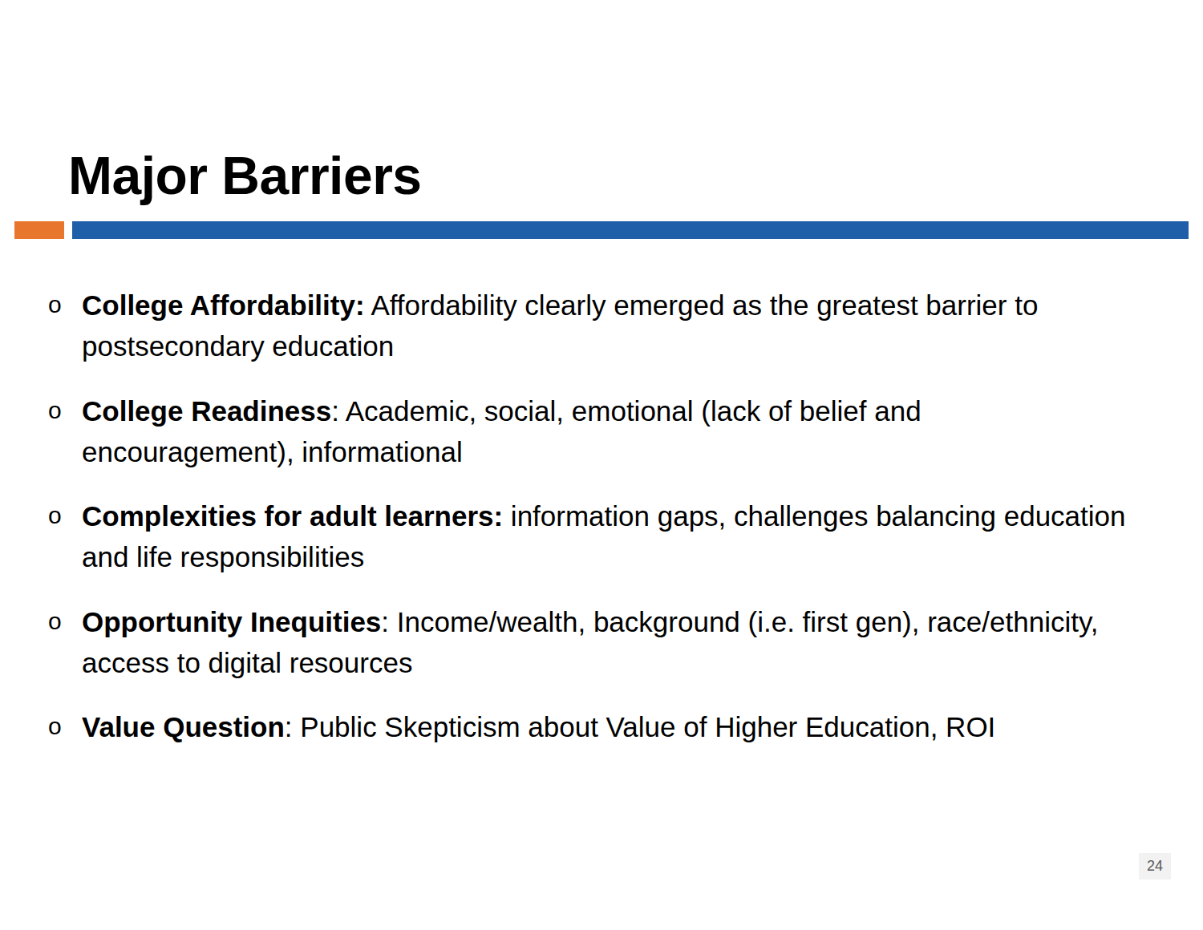Major Barriers
College Affordability: Affordability clearly emerged as the greatest barrier to postsecondary education
College Readiness: Academic, social, emotional (lack of belief and encouragement), informational
Complexities for adult learners: information gaps, challenges balancing education and life responsibilities
Opportunity Inequities: Income/wealth, background (i.e. first gen), race/ethnicity, access to digital resources
Value Question: Public Skepticism about Value of Higher Education, ROI
24